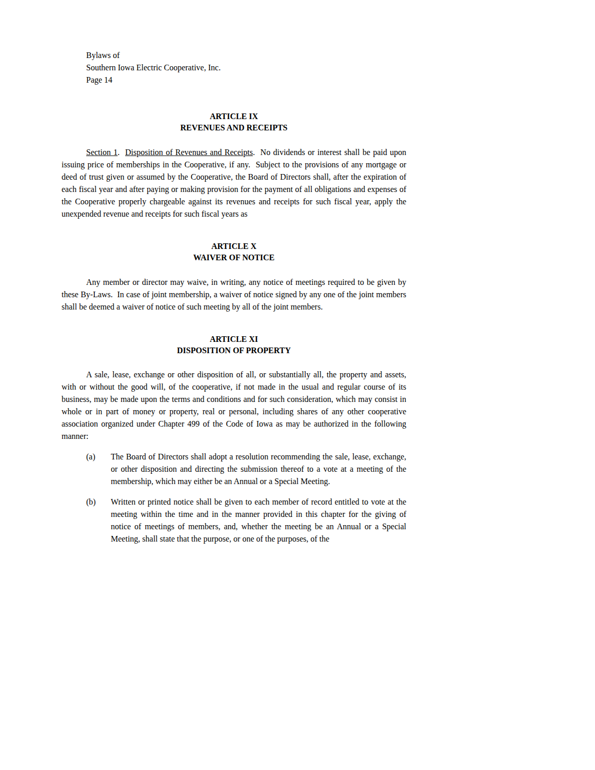Bylaws of
Southern Iowa Electric Cooperative, Inc.
Page 14
ARTICLE IX
REVENUES AND RECEIPTS
Section 1. Disposition of Revenues and Receipts. No dividends or interest shall be paid upon issuing price of memberships in the Cooperative, if any. Subject to the provisions of any mortgage or deed of trust given or assumed by the Cooperative, the Board of Directors shall, after the expiration of each fiscal year and after paying or making provision for the payment of all obligations and expenses of the Cooperative properly chargeable against its revenues and receipts for such fiscal year, apply the unexpended revenue and receipts for such fiscal years as
ARTICLE X
WAIVER OF NOTICE
Any member or director may waive, in writing, any notice of meetings required to be given by these By-Laws. In case of joint membership, a waiver of notice signed by any one of the joint members shall be deemed a waiver of notice of such meeting by all of the joint members.
ARTICLE XI
DISPOSITION OF PROPERTY
A sale, lease, exchange or other disposition of all, or substantially all, the property and assets, with or without the good will, of the cooperative, if not made in the usual and regular course of its business, may be made upon the terms and conditions and for such consideration, which may consist in whole or in part of money or property, real or personal, including shares of any other cooperative association organized under Chapter 499 of the Code of Iowa as may be authorized in the following manner:
(a) The Board of Directors shall adopt a resolution recommending the sale, lease, exchange, or other disposition and directing the submission thereof to a vote at a meeting of the membership, which may either be an Annual or a Special Meeting.
(b) Written or printed notice shall be given to each member of record entitled to vote at the meeting within the time and in the manner provided in this chapter for the giving of notice of meetings of members, and, whether the meeting be an Annual or a Special Meeting, shall state that the purpose, or one of the purposes, of the